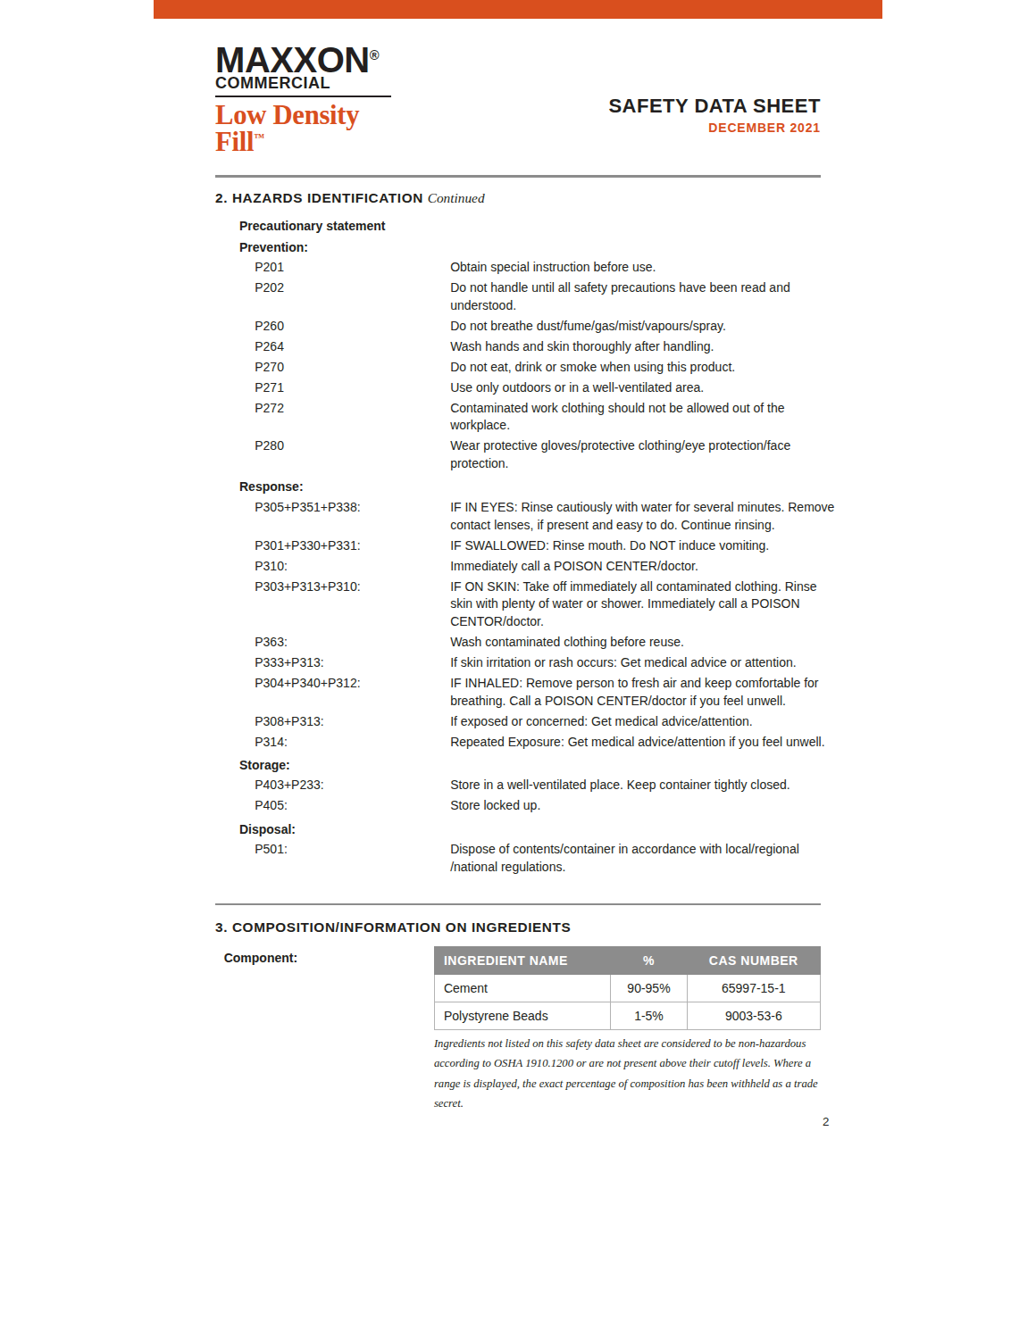MAXXON®
COMMERCIAL
Low Density
Fill™
SAFETY DATA SHEET
DECEMBER 2021
2. HAZARDS IDENTIFICATION Continued
Precautionary statement
Prevention:
| P201 | Obtain special instruction before use. |
| P202 | Do not handle until all safety precautions have been read and understood. |
| P260 | Do not breathe dust/fume/gas/mist/vapours/spray. |
| P264 | Wash hands and skin thoroughly after handling. |
| P270 | Do not eat, drink or smoke when using this product. |
| P271 | Use only outdoors or in a well-ventilated area. |
| P272 | Contaminated work clothing should not be allowed out of the workplace. |
| P280 | Wear protective gloves/protective clothing/eye protection/face protection. |
Response:
| P305+P351+P338: | IF IN EYES: Rinse cautiously with water for several minutes. Remove contact lenses, if present and easy to do. Continue rinsing. |
| P301+P330+P331: | IF SWALLOWED: Rinse mouth. Do NOT induce vomiting. |
| P310: | Immediately call a POISON CENTER/doctor. |
| P303+P313+P310: | IF ON SKIN: Take off immediately all contaminated clothing. Rinse skin with plenty of water or shower. Immediately call a POISON CENTOR/doctor. |
| P363: | Wash contaminated clothing before reuse. |
| P333+P313: | If skin irritation or rash occurs: Get medical advice or attention. |
| P304+P340+P312: | IF INHALED: Remove person to fresh air and keep comfortable for breathing. Call a POISON CENTER/doctor if you feel unwell. |
| P308+P313: | If exposed or concerned: Get medical advice/attention. |
| P314: | Repeated Exposure: Get medical advice/attention if you feel unwell. |
Storage:
| P403+P233: | Store in a well-ventilated place. Keep container tightly closed. |
| P405: | Store locked up. |
Disposal:
| P501: | Dispose of contents/container in accordance with local/regional /national regulations. |
3. COMPOSITION/INFORMATION ON INGREDIENTS
Component:
| INGREDIENT NAME | % | CAS NUMBER |
| --- | --- | --- |
| Cement | 90-95% | 65997-15-1 |
| Polystyrene Beads | 1-5% | 9003-53-6 |
Ingredients not listed on this safety data sheet are considered to be non-hazardous according to OSHA 1910.1200 or are not present above their cutoff levels. Where a range is displayed, the exact percentage of composition has been withheld as a trade secret.
2